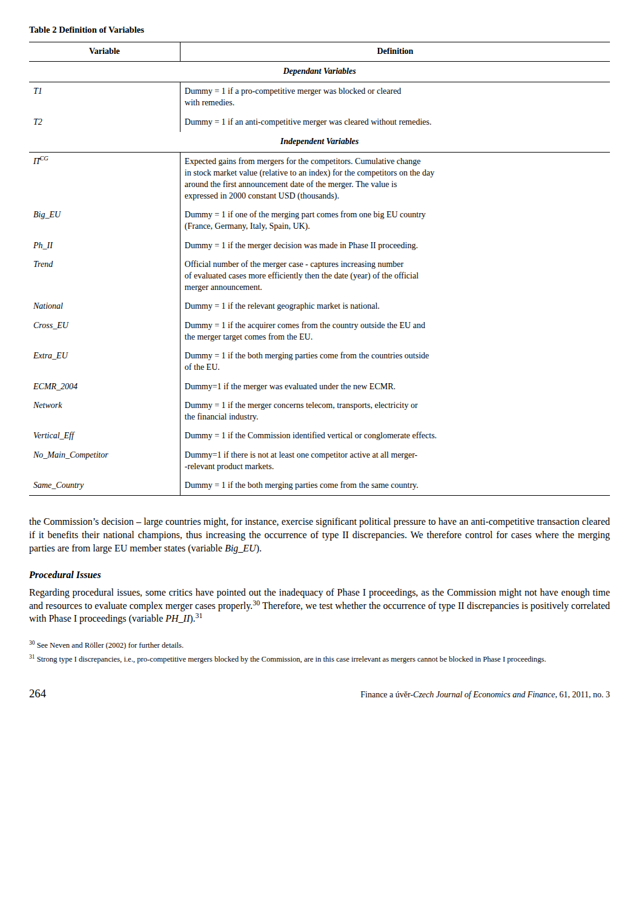Table 2 Definition of Variables
| Variable | Definition |
| --- | --- |
| Dependant Variables |
| T1 | Dummy = 1 if a pro-competitive merger was blocked or cleared with remedies. |
| T2 | Dummy = 1 if an anti-competitive merger was cleared without remedies. |
| Independent Variables |
| Π̄ CG | Expected gains from mergers for the competitors. Cumulative change in stock market value (relative to an index) for the competitors on the day around the first announcement date of the merger. The value is expressed in 2000 constant USD (thousands). |
| Big_EU | Dummy = 1 if one of the merging part comes from one big EU country (France, Germany, Italy, Spain, UK). |
| Ph_II | Dummy = 1 if the merger decision was made in Phase II proceeding. |
| Trend | Official number of the merger case - captures increasing number of evaluated cases more efficiently then the date (year) of the official merger announcement. |
| National | Dummy = 1 if the relevant geographic market is national. |
| Cross_EU | Dummy = 1 if the acquirer comes from the country outside the EU and the merger target comes from the EU. |
| Extra_EU | Dummy = 1 if the both merging parties come from the countries outside of the EU. |
| ECMR_2004 | Dummy=1 if the merger was evaluated under the new ECMR. |
| Network | Dummy = 1 if the merger concerns telecom, transports, electricity or the financial industry. |
| Vertical_Eff | Dummy = 1 if the Commission identified vertical or conglomerate effects. |
| No_Main_Competitor | Dummy=1 if there is not at least one competitor active at all merger- -relevant product markets. |
| Same_Country | Dummy = 1 if the both merging parties come from the same country. |
the Commission’s decision – large countries might, for instance, exercise significant political pressure to have an anti-competitive transaction cleared if it benefits their national champions, thus increasing the occurrence of type II discrepancies. We therefore control for cases where the merging parties are from large EU member states (variable Big_EU).
Procedural Issues
Regarding procedural issues, some critics have pointed out the inadequacy of Phase I proceedings, as the Commission might not have enough time and resources to evaluate complex merger cases properly.30 Therefore, we test whether the occurrence of type II discrepancies is positively correlated with Phase I proceedings (variable PH_II).31
30 See Neven and Röller (2002) for further details.
31 Strong type I discrepancies, i.e., pro-competitive mergers blocked by the Commission, are in this case irrelevant as mergers cannot be blocked in Phase I proceedings.
264
Finance a úvěr-Czech Journal of Economics and Finance, 61, 2011, no. 3